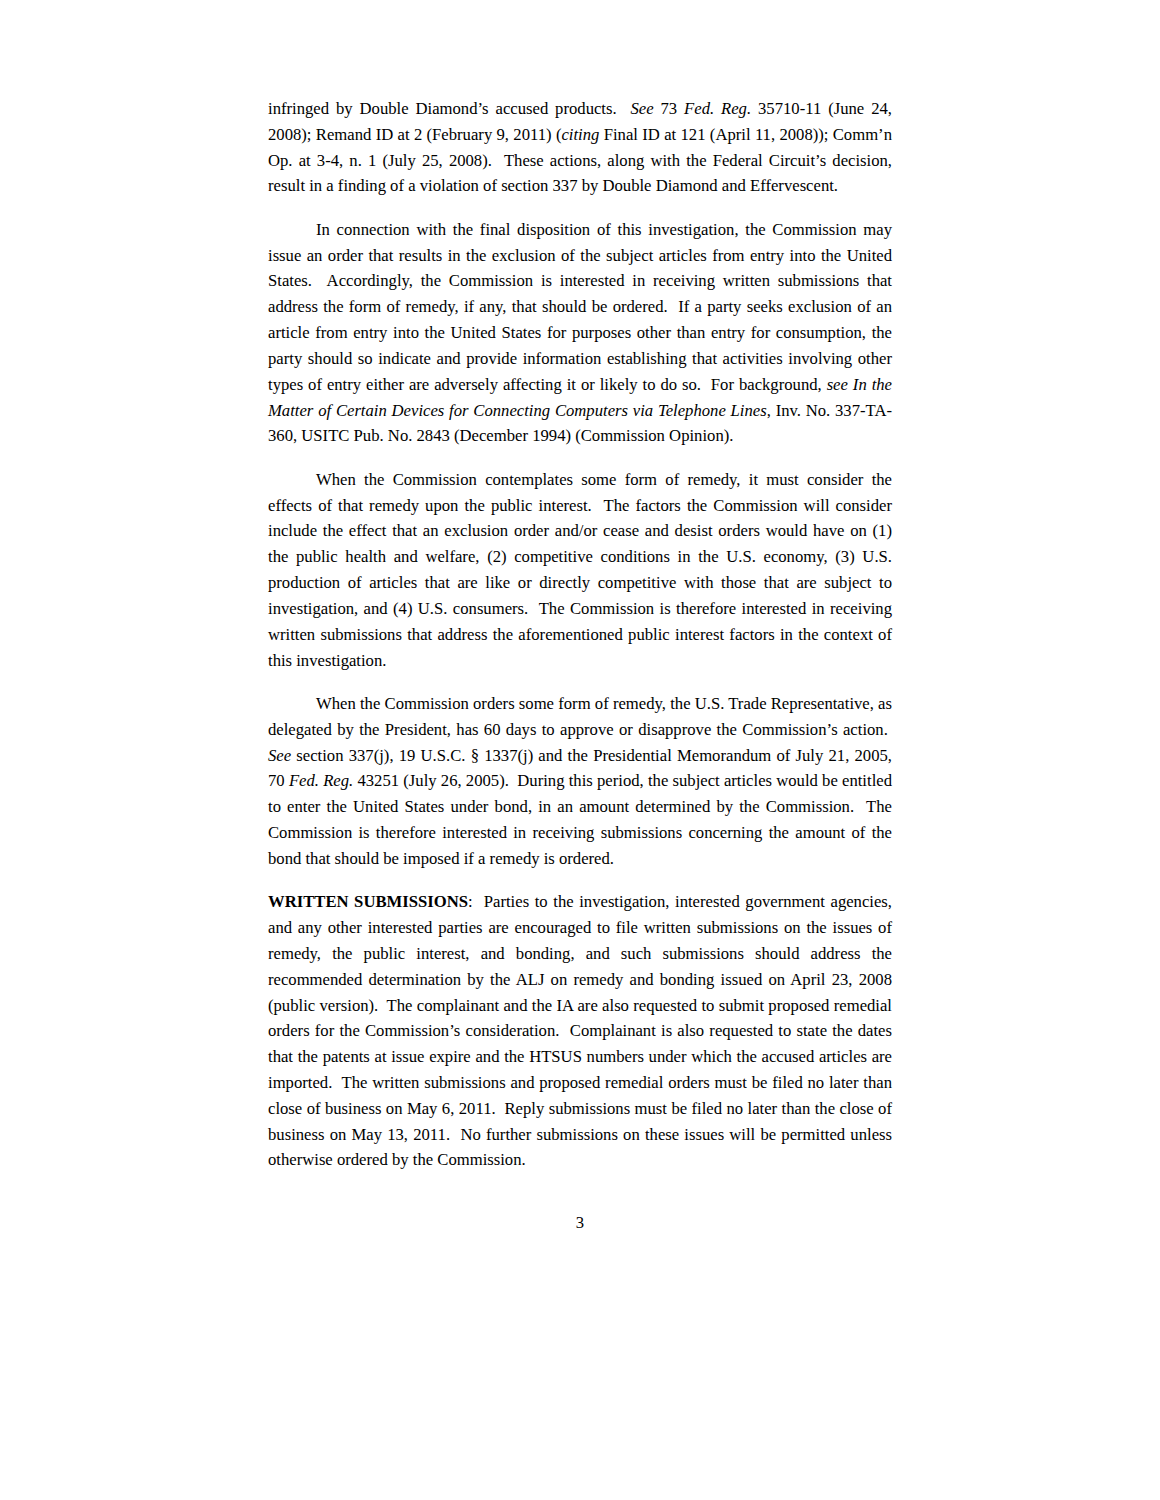infringed by Double Diamond’s accused products. See 73 Fed. Reg. 35710-11 (June 24, 2008); Remand ID at 2 (February 9, 2011) (citing Final ID at 121 (April 11, 2008)); Comm’n Op. at 3-4, n. 1 (July 25, 2008). These actions, along with the Federal Circuit’s decision, result in a finding of a violation of section 337 by Double Diamond and Effervescent.
In connection with the final disposition of this investigation, the Commission may issue an order that results in the exclusion of the subject articles from entry into the United States. Accordingly, the Commission is interested in receiving written submissions that address the form of remedy, if any, that should be ordered. If a party seeks exclusion of an article from entry into the United States for purposes other than entry for consumption, the party should so indicate and provide information establishing that activities involving other types of entry either are adversely affecting it or likely to do so. For background, see In the Matter of Certain Devices for Connecting Computers via Telephone Lines, Inv. No. 337-TA-360, USITC Pub. No. 2843 (December 1994) (Commission Opinion).
When the Commission contemplates some form of remedy, it must consider the effects of that remedy upon the public interest. The factors the Commission will consider include the effect that an exclusion order and/or cease and desist orders would have on (1) the public health and welfare, (2) competitive conditions in the U.S. economy, (3) U.S. production of articles that are like or directly competitive with those that are subject to investigation, and (4) U.S. consumers. The Commission is therefore interested in receiving written submissions that address the aforementioned public interest factors in the context of this investigation.
When the Commission orders some form of remedy, the U.S. Trade Representative, as delegated by the President, has 60 days to approve or disapprove the Commission’s action. See section 337(j), 19 U.S.C. § 1337(j) and the Presidential Memorandum of July 21, 2005, 70 Fed. Reg. 43251 (July 26, 2005). During this period, the subject articles would be entitled to enter the United States under bond, in an amount determined by the Commission. The Commission is therefore interested in receiving submissions concerning the amount of the bond that should be imposed if a remedy is ordered.
WRITTEN SUBMISSIONS: Parties to the investigation, interested government agencies, and any other interested parties are encouraged to file written submissions on the issues of remedy, the public interest, and bonding, and such submissions should address the recommended determination by the ALJ on remedy and bonding issued on April 23, 2008 (public version). The complainant and the IA are also requested to submit proposed remedial orders for the Commission’s consideration. Complainant is also requested to state the dates that the patents at issue expire and the HTSUS numbers under which the accused articles are imported. The written submissions and proposed remedial orders must be filed no later than close of business on May 6, 2011. Reply submissions must be filed no later than the close of business on May 13, 2011. No further submissions on these issues will be permitted unless otherwise ordered by the Commission.
3